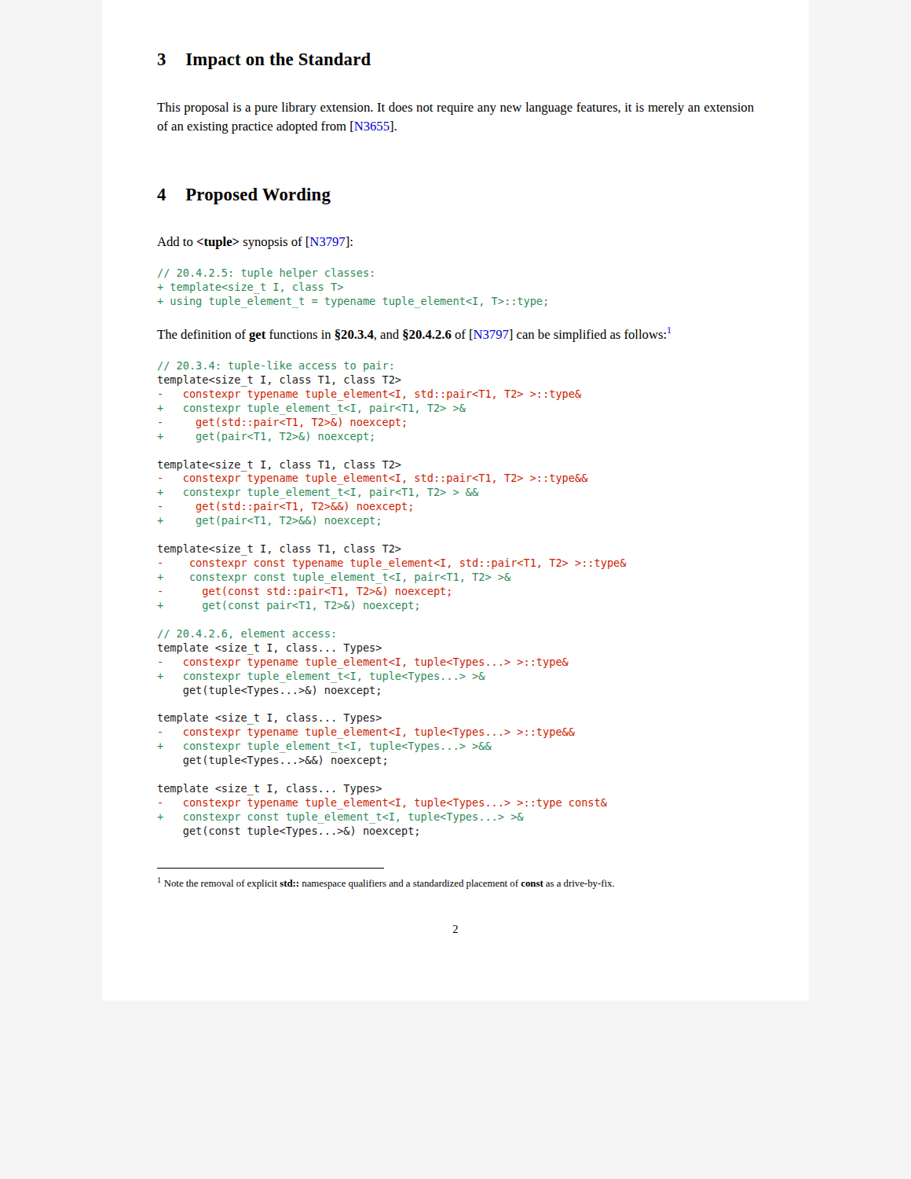3 Impact on the Standard
This proposal is a pure library extension. It does not require any new language features, it is merely an extension of an existing practice adopted from [N3655].
4 Proposed Wording
Add to <tuple> synopsis of [N3797]:
// 20.4.2.5: tuple helper classes: + template<size_t I, class T> + using tuple_element_t = typename tuple_element<I, T>::type;
The definition of get functions in §20.3.4, and §20.4.2.6 of [N3797] can be simplified as follows:1
// 20.3.4: tuple-like access to pair: template<size_t I, class T1, class T2> - constexpr typename tuple_element<I, std::pair<T1, T2> >::type& + constexpr tuple_element_t<I, pair<T1, T2> >& - get(std::pair<T1, T2>&) noexcept; + get(pair<T1, T2>&) noexcept; template<size_t I, class T1, class T2> - constexpr typename tuple_element<I, std::pair<T1, T2> >::type&& + constexpr tuple_element_t<I, pair<T1, T2> > && - get(std::pair<T1, T2>&&) noexcept; + get(pair<T1, T2>&&) noexcept; template<size_t I, class T1, class T2> - constexpr const typename tuple_element<I, std::pair<T1, T2> >::type& + constexpr const tuple_element_t<I, pair<T1, T2> >& - get(const std::pair<T1, T2>&) noexcept; + get(const pair<T1, T2>&) noexcept; // 20.4.2.6, element access: template <size_t I, class... Types> - constexpr typename tuple_element<I, tuple<Types...> >::type& + constexpr tuple_element_t<I, tuple<Types...> >& get(tuple<Types...>&) noexcept; template <size_t I, class... Types> - constexpr typename tuple_element<I, tuple<Types...> >::type&& + constexpr tuple_element_t<I, tuple<Types...> >&& get(tuple<Types...>&&) noexcept; template <size_t I, class... Types> - constexpr typename tuple_element<I, tuple<Types...> >::type const& + constexpr const tuple_element_t<I, tuple<Types...> >& get(const tuple<Types...>&) noexcept;
1 Note the removal of explicit std:: namespace qualifiers and a standardized placement of const as a drive-by-fix.
2